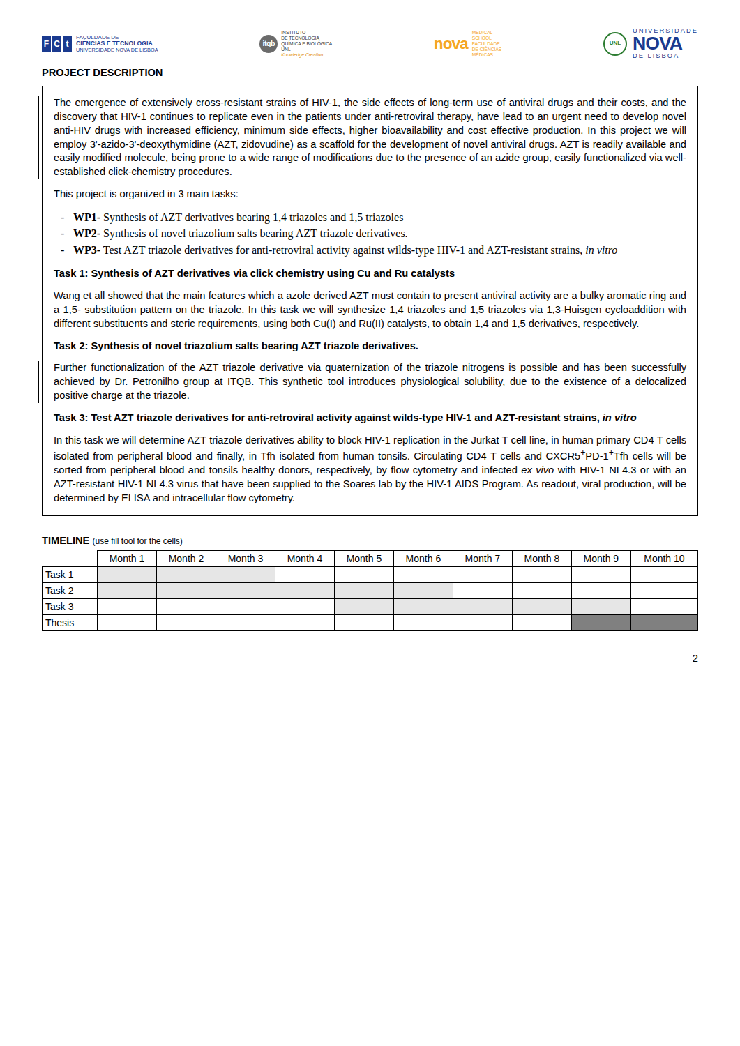FCt
FACULDADE DE
CIÊNCIAS E TECNOLOGIA
UNIVERSIDADE NOVA DE LISBOA
itqb
INSTITUTO
DE TECNOLOGIA
QUÍMICA E BIOLÓGICA
UNL
Knowledge Creation
nova
MEDICAL
SCHOOL
FACULDADE
DE CIÊNCIAS
MÉDICAS
UNL
UNIVERSIDADE
NOVA
DE LISBOA
PROJECT DESCRIPTION
The emergence of extensively cross-resistant strains of HIV-1, the side effects of long-term use of antiviral drugs and their costs, and the discovery that HIV-1 continues to replicate even in the patients under anti-retroviral therapy, have lead to an urgent need to develop novel anti-HIV drugs with increased efficiency, minimum side effects, higher bioavailability and cost effective production. In this project we will employ 3'-azido-3'-deoxythymidine (AZT, zidovudine) as a scaffold for the development of novel antiviral drugs. AZT is readily available and easily modified molecule, being prone to a wide range of modifications due to the presence of an azide group, easily functionalized via well-established click-chemistry procedures.
This project is organized in 3 main tasks:
WP1- Synthesis of AZT derivatives bearing 1,4 triazoles and 1,5 triazoles
WP2- Synthesis of novel triazolium salts bearing AZT triazole derivatives.
WP3- Test AZT triazole derivatives for anti-retroviral activity against wilds-type HIV-1 and AZT-resistant strains, in vitro
Task 1: Synthesis of AZT derivatives via click chemistry using Cu and Ru catalysts
Wang et all showed that the main features which a azole derived AZT must contain to present antiviral activity are a bulky aromatic ring and a 1,5- substitution pattern on the triazole. In this task we will synthesize 1,4 triazoles and 1,5 triazoles via 1,3-Huisgen cycloaddition with different substituents and steric requirements, using both Cu(I) and Ru(II) catalysts, to obtain 1,4 and 1,5 derivatives, respectively.
Task 2: Synthesis of novel triazolium salts bearing AZT triazole derivatives.
Further functionalization of the AZT triazole derivative via quaternization of the triazole nitrogens is possible and has been successfully achieved by Dr. Petronilho group at ITQB. This synthetic tool introduces physiological solubility, due to the existence of a delocalized positive charge at the triazole.
Task 3: Test AZT triazole derivatives for anti-retroviral activity against wilds-type HIV-1 and AZT-resistant strains, in vitro
In this task we will determine AZT triazole derivatives ability to block HIV-1 replication in the Jurkat T cell line, in human primary CD4 T cells isolated from peripheral blood and finally, in Tfh isolated from human tonsils. Circulating CD4 T cells and CXCR5+PD-1+Tfh cells will be sorted from peripheral blood and tonsils healthy donors, respectively, by flow cytometry and infected ex vivo with HIV-1 NL4.3 or with an AZT-resistant HIV-1 NL4.3 virus that have been supplied to the Soares lab by the HIV-1 AIDS Program. As readout, viral production, will be determined by ELISA and intracellular flow cytometry.
TIMELINE (use fill tool for the cells)
| | Month 1 | Month 2 | Month 3 | Month 4 | Month 5 | Month 6 | Month 7 | Month 8 | Month 9 | Month 10 |
| Task 1 | | | | | | | | | | |
| Task 2 | | | | | | | | | | |
| Task 3 | | | | | | | | | | |
| Thesis | | | | | | | | | | |
2